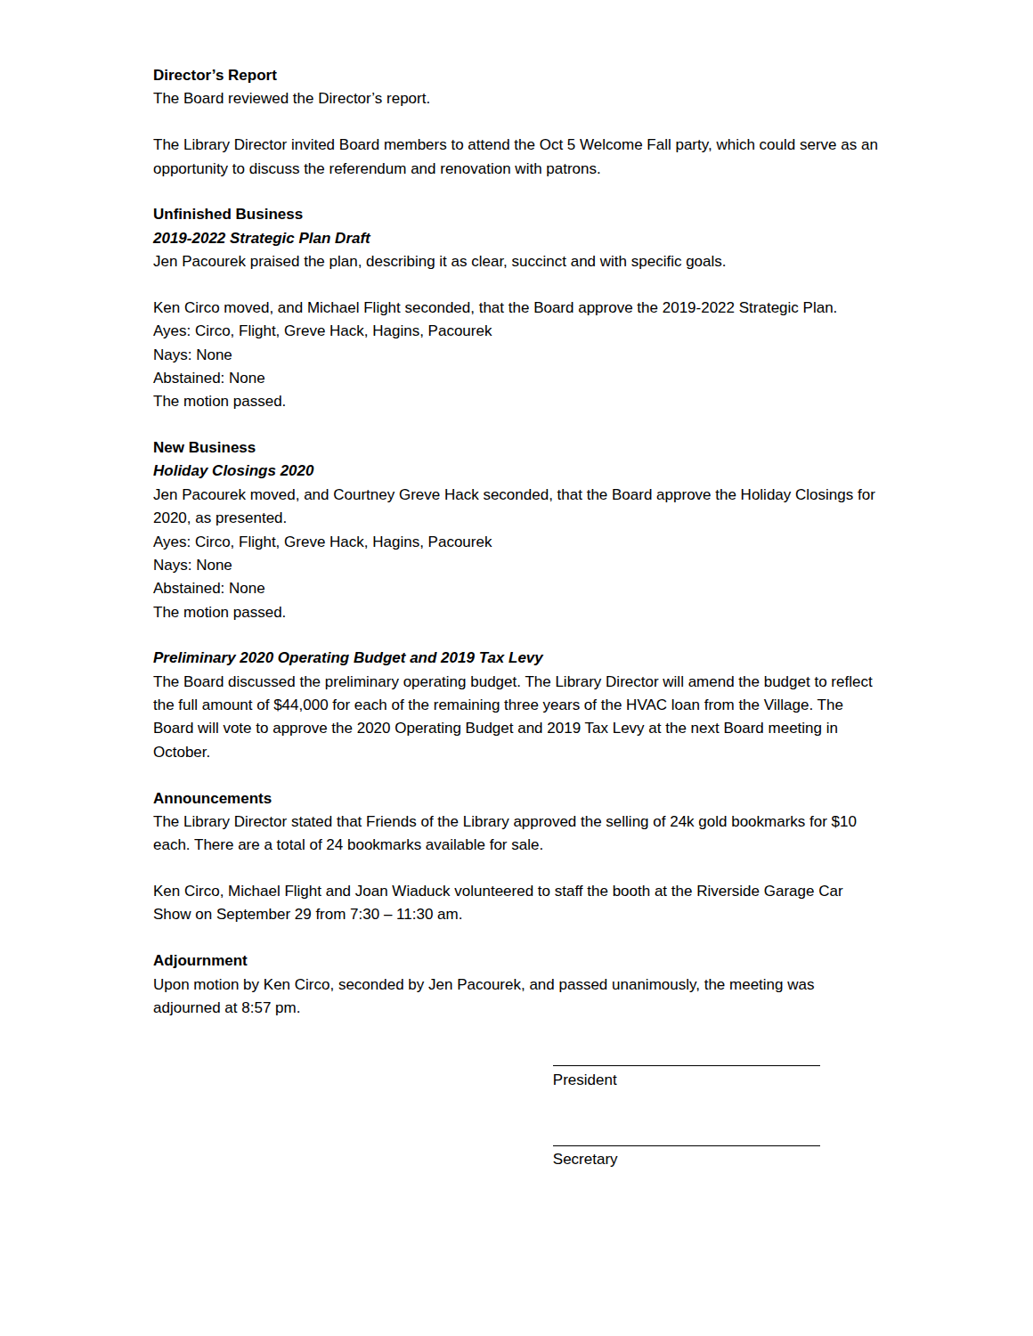Director’s Report
The Board reviewed the Director’s report.
The Library Director invited Board members to attend the Oct 5 Welcome Fall party, which could serve as an opportunity to discuss the referendum and renovation with patrons.
Unfinished Business
2019-2022 Strategic Plan Draft
Jen Pacourek praised the plan, describing it as clear, succinct and with specific goals.
Ken Circo moved, and Michael Flight seconded, that the Board approve the 2019-2022 Strategic Plan.
Ayes: Circo, Flight, Greve Hack, Hagins, Pacourek
Nays: None
Abstained: None
The motion passed.
New Business
Holiday Closings 2020
Jen Pacourek moved, and Courtney Greve Hack seconded, that the Board approve the Holiday Closings for 2020, as presented.
Ayes: Circo, Flight, Greve Hack, Hagins, Pacourek
Nays: None
Abstained: None
The motion passed.
Preliminary 2020 Operating Budget and 2019 Tax Levy
The Board discussed the preliminary operating budget. The Library Director will amend the budget to reflect the full amount of $44,000 for each of the remaining three years of the HVAC loan from the Village. The Board will vote to approve the 2020 Operating Budget and 2019 Tax Levy at the next Board meeting in October.
Announcements
The Library Director stated that Friends of the Library approved the selling of 24k gold bookmarks for $10 each. There are a total of 24 bookmarks available for sale.
Ken Circo, Michael Flight and Joan Wiaduck volunteered to staff the booth at the Riverside Garage Car Show on September 29 from 7:30 – 11:30 am.
Adjournment
Upon motion by Ken Circo, seconded by Jen Pacourek, and passed unanimously, the meeting was adjourned at 8:57 pm.
President
Secretary